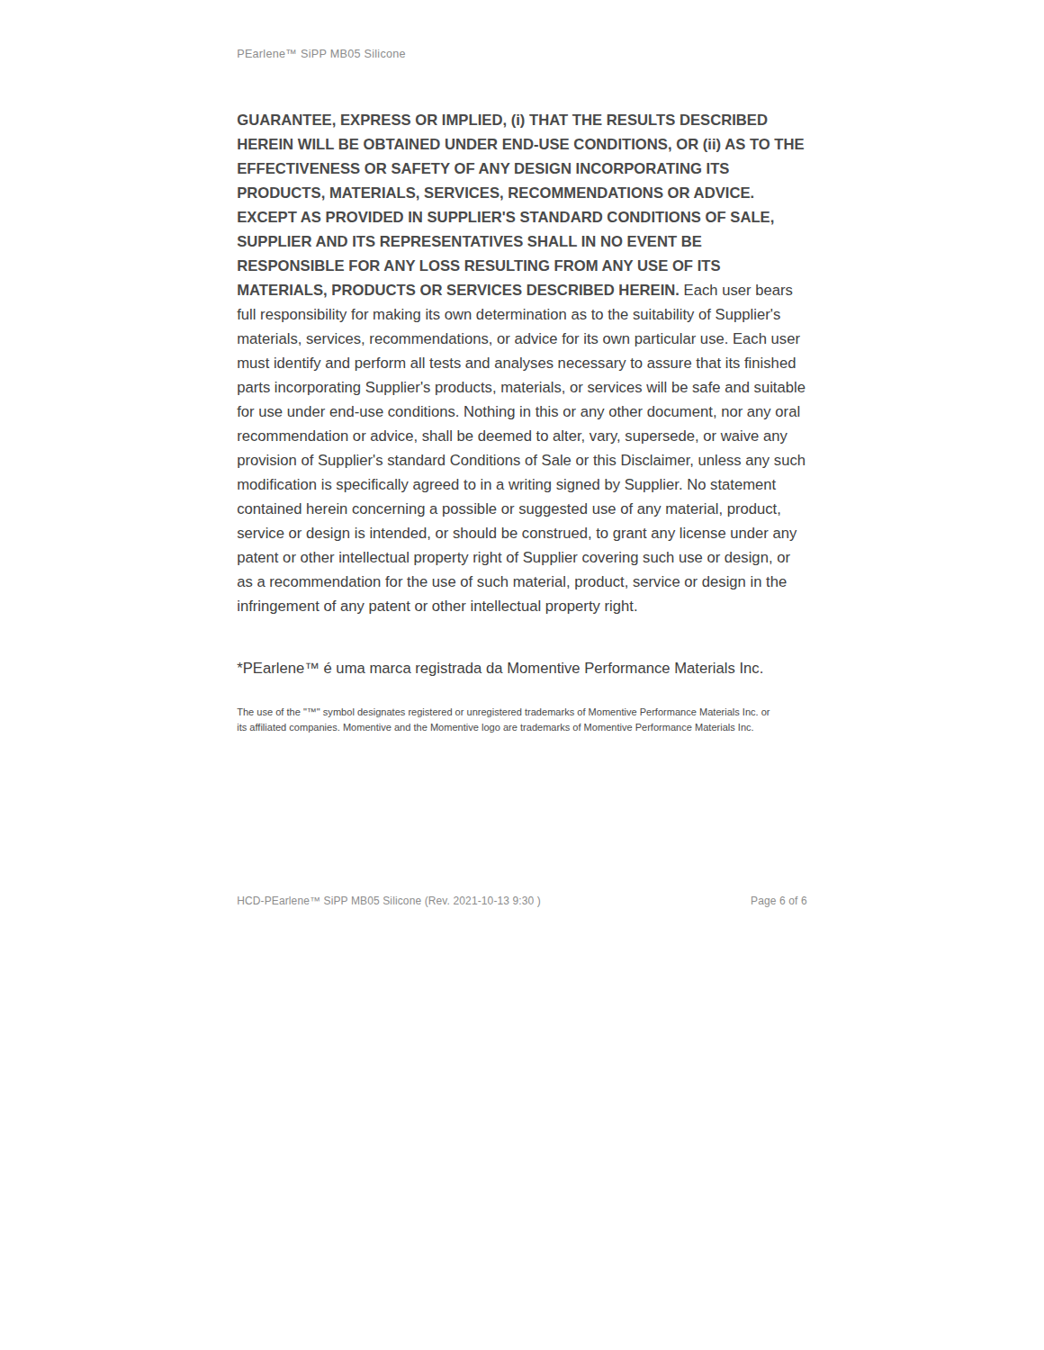PEarlene™ SiPP MB05 Silicone
GUARANTEE, EXPRESS OR IMPLIED, (i) THAT THE RESULTS DESCRIBED HEREIN WILL BE OBTAINED UNDER END-USE CONDITIONS, OR (ii) AS TO THE EFFECTIVENESS OR SAFETY OF ANY DESIGN INCORPORATING ITS PRODUCTS, MATERIALS, SERVICES, RECOMMENDATIONS OR ADVICE. EXCEPT AS PROVIDED IN SUPPLIER'S STANDARD CONDITIONS OF SALE, SUPPLIER AND ITS REPRESENTATIVES SHALL IN NO EVENT BE RESPONSIBLE FOR ANY LOSS RESULTING FROM ANY USE OF ITS MATERIALS, PRODUCTS OR SERVICES DESCRIBED HEREIN. Each user bears full responsibility for making its own determination as to the suitability of Supplier's materials, services, recommendations, or advice for its own particular use. Each user must identify and perform all tests and analyses necessary to assure that its finished parts incorporating Supplier's products, materials, or services will be safe and suitable for use under end-use conditions. Nothing in this or any other document, nor any oral recommendation or advice, shall be deemed to alter, vary, supersede, or waive any provision of Supplier's standard Conditions of Sale or this Disclaimer, unless any such modification is specifically agreed to in a writing signed by Supplier. No statement contained herein concerning a possible or suggested use of any material, product, service or design is intended, or should be construed, to grant any license under any patent or other intellectual property right of Supplier covering such use or design, or as a recommendation for the use of such material, product, service or design in the infringement of any patent or other intellectual property right.
*PEarlene™ é uma marca registrada da Momentive Performance Materials Inc.
The use of the "™" symbol designates registered or unregistered trademarks of Momentive Performance Materials Inc. or its affiliated companies. Momentive and the Momentive logo are trademarks of Momentive Performance Materials Inc.
HCD-PEarlene™ SiPP MB05 Silicone (Rev. 2021-10-13 9:30 ) Page 6 of 6